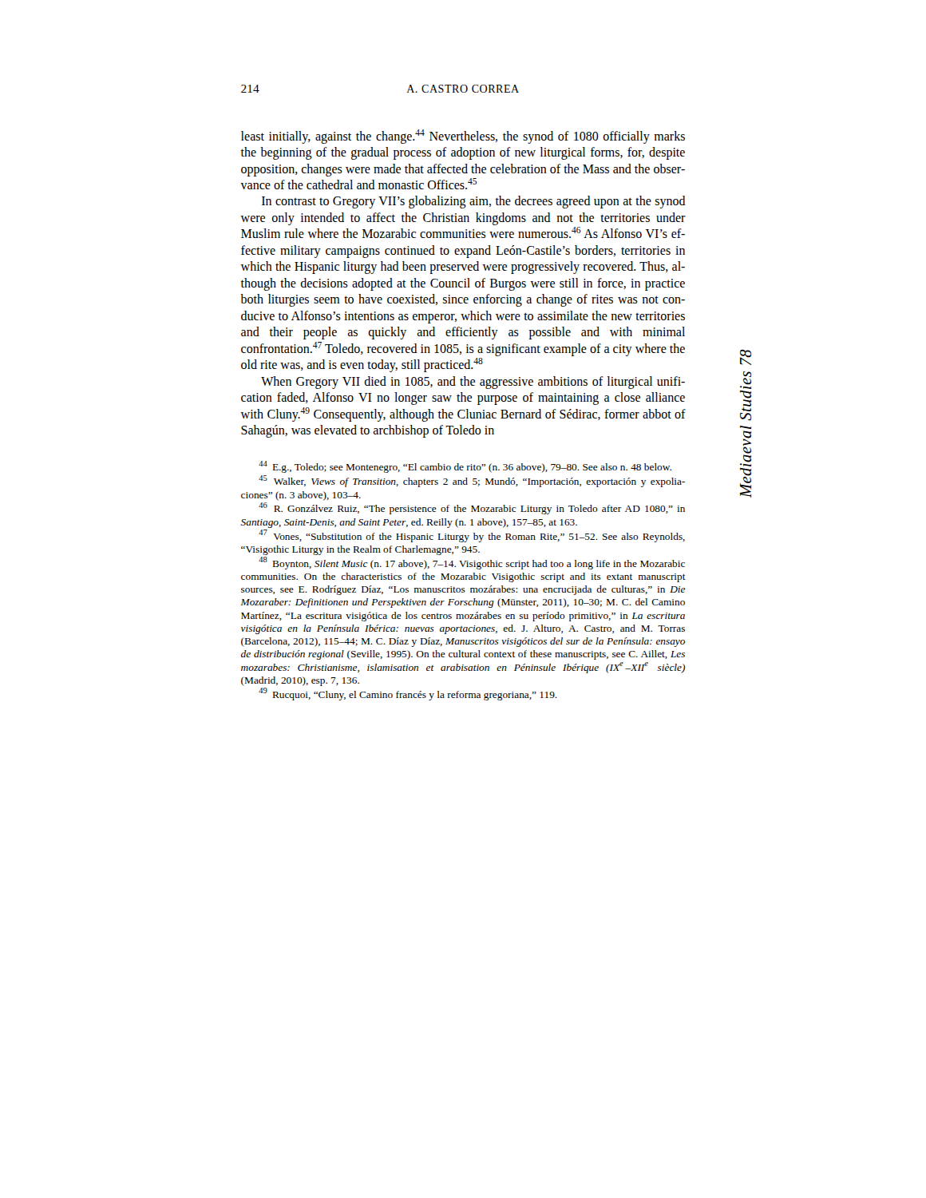214
A. Castro Correa
least initially, against the change.44 Nevertheless, the synod of 1080 officially marks the beginning of the gradual process of adoption of new liturgical forms, for, despite opposition, changes were made that affected the celebration of the Mass and the observance of the cathedral and monastic Offices.45
In contrast to Gregory VII’s globalizing aim, the decrees agreed upon at the synod were only intended to affect the Christian kingdoms and not the territories under Muslim rule where the Mozarabic communities were numerous.46 As Alfonso VI’s effective military campaigns continued to expand León-Castile’s borders, territories in which the Hispanic liturgy had been preserved were progressively recovered. Thus, although the decisions adopted at the Council of Burgos were still in force, in practice both liturgies seem to have coexisted, since enforcing a change of rites was not conducive to Alfonso’s intentions as emperor, which were to assimilate the new territories and their people as quickly and efficiently as possible and with minimal confrontation.47 Toledo, recovered in 1085, is a significant example of a city where the old rite was, and is even today, still practiced.48
When Gregory VII died in 1085, and the aggressive ambitions of liturgical unification faded, Alfonso VI no longer saw the purpose of maintaining a close alliance with Cluny.49 Consequently, although the Cluniac Bernard of Sédirac, former abbot of Sahagún, was elevated to archbishop of Toledo in
44 E.g., Toledo; see Montenegro, “El cambio de rito” (n. 36 above), 79–80. See also n. 48 below.
45 Walker, Views of Transition, chapters 2 and 5; Mundó, “Importación, exportación y expoliaciones” (n. 3 above), 103–4.
46 R. Gonzálvez Ruiz, “The persistence of the Mozarabic Liturgy in Toledo after AD 1080,” in Santiago, Saint-Denis, and Saint Peter, ed. Reilly (n. 1 above), 157–85, at 163.
47 Vones, “Substitution of the Hispanic Liturgy by the Roman Rite,” 51–52. See also Reynolds, “Visigothic Liturgy in the Realm of Charlemagne,” 945.
48 Boynton, Silent Music (n. 17 above), 7–14. Visigothic script had too a long life in the Mozarabic communities. On the characteristics of the Mozarabic Visigothic script and its extant manuscript sources, see E. Rodríguez Díaz, “Los manuscritos mozárabes: una encrucijada de culturas,” in Die Mozaraber: Definitionen und Perspektiven der Forschung (Münster, 2011), 10–30; M. C. del Camino Martínez, “La escritura visigótica de los centros mozárabes en su período primitivo,” in La escritura visigótica en la Península Ibérica: nuevas aportaciones, ed. J. Alturo, A. Castro, and M. Torras (Barcelona, 2012), 115–44; M. C. Díaz y Díaz, Manuscritos visigóticos del sur de la Península: ensayo de distribución regional (Seville, 1995). On the cultural context of these manuscripts, see C. Aillet, Les mozarabes: Christianisme, islamisation et arabisation en Péninsule Ibérique (IXe–XIIe siècle) (Madrid, 2010), esp. 7, 136.
49 Rucquoi, “Cluny, el Camino francés y la reforma gregoriana,” 119.
Mediaeval Studies 78